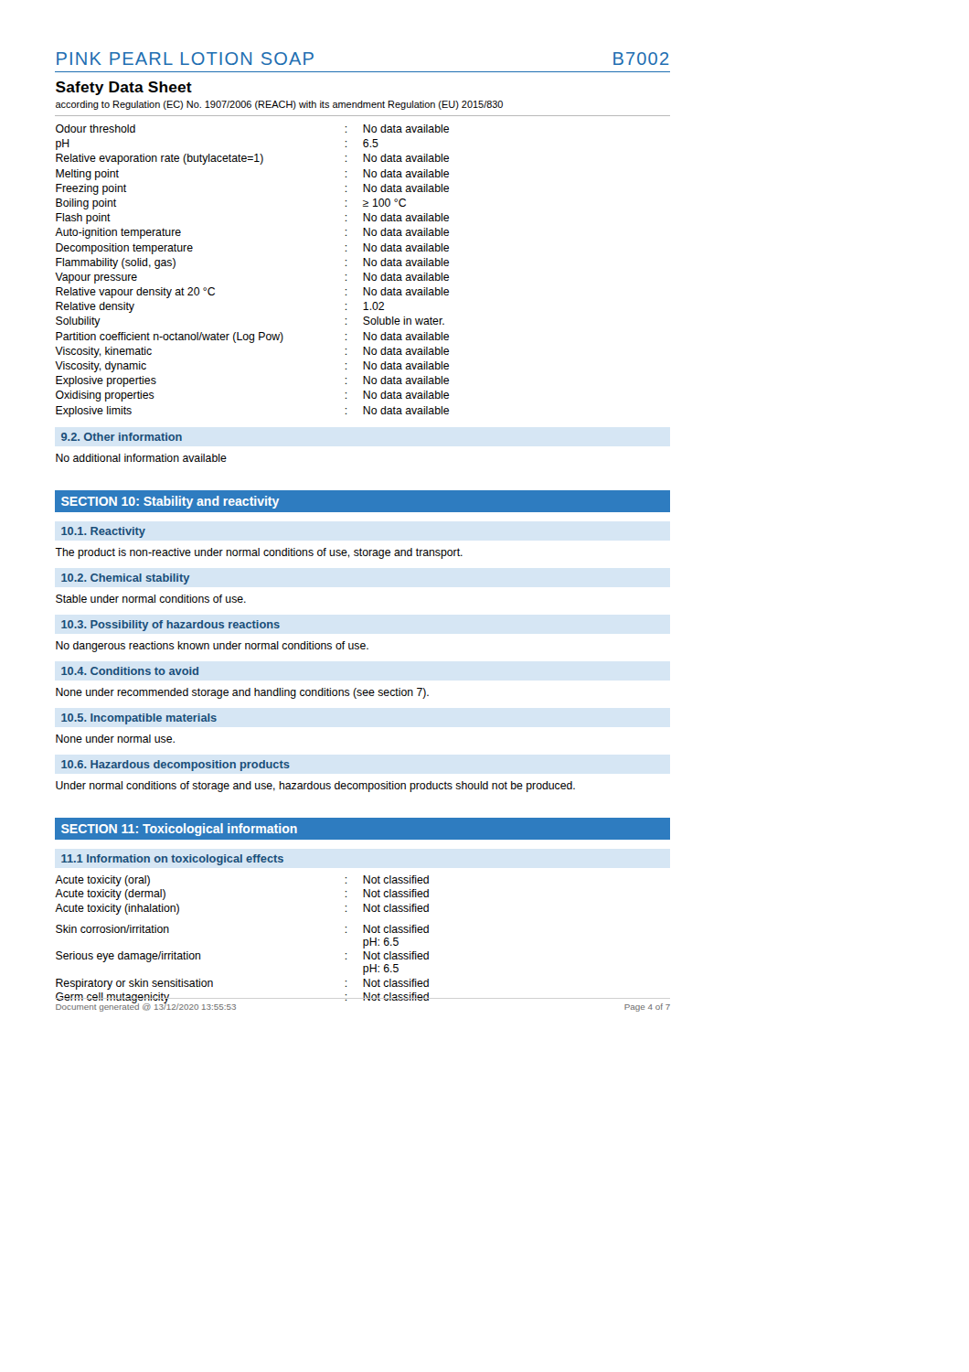PINK PEARL LOTION SOAP B7002
Safety Data Sheet
according to Regulation (EC) No. 1907/2006 (REACH) with its amendment Regulation (EU) 2015/830
| Odour threshold | : | No data available |
| pH | : | 6.5 |
| Relative evaporation rate (butylacetate=1) | : | No data available |
| Melting point | : | No data available |
| Freezing point | : | No data available |
| Boiling point | : | ≥ 100 °C |
| Flash point | : | No data available |
| Auto-ignition temperature | : | No data available |
| Decomposition temperature | : | No data available |
| Flammability (solid, gas) | : | No data available |
| Vapour pressure | : | No data available |
| Relative vapour density at 20 °C | : | No data available |
| Relative density | : | 1.02 |
| Solubility | : | Soluble in water. |
| Partition coefficient n-octanol/water (Log Pow) | : | No data available |
| Viscosity, kinematic | : | No data available |
| Viscosity, dynamic | : | No data available |
| Explosive properties | : | No data available |
| Oxidising properties | : | No data available |
| Explosive limits | : | No data available |
9.2. Other information
No additional information available
SECTION 10: Stability and reactivity
10.1. Reactivity
The product is non-reactive under normal conditions of use, storage and transport.
10.2. Chemical stability
Stable under normal conditions of use.
10.3. Possibility of hazardous reactions
No dangerous reactions known under normal conditions of use.
10.4. Conditions to avoid
None under recommended storage and handling conditions (see section 7).
10.5. Incompatible materials
None under normal use.
10.6. Hazardous decomposition products
Under normal conditions of storage and use, hazardous decomposition products should not be produced.
SECTION 11: Toxicological information
11.1 Information on toxicological effects
Acute toxicity (oral)
:
Not classified
Acute toxicity (dermal)
:
Not classified
Acute toxicity (inhalation)
:
Not classified
Skin corrosion/irritation
:
Not classifiedpH: 6.5
Serious eye damage/irritation
:
Not classifiedpH: 6.5
Respiratory or skin sensitisation
:
Not classified
Germ cell mutagenicity
:
Not classified
Document generated @ 13/12/2020 13:55:53 Page 4 of 7